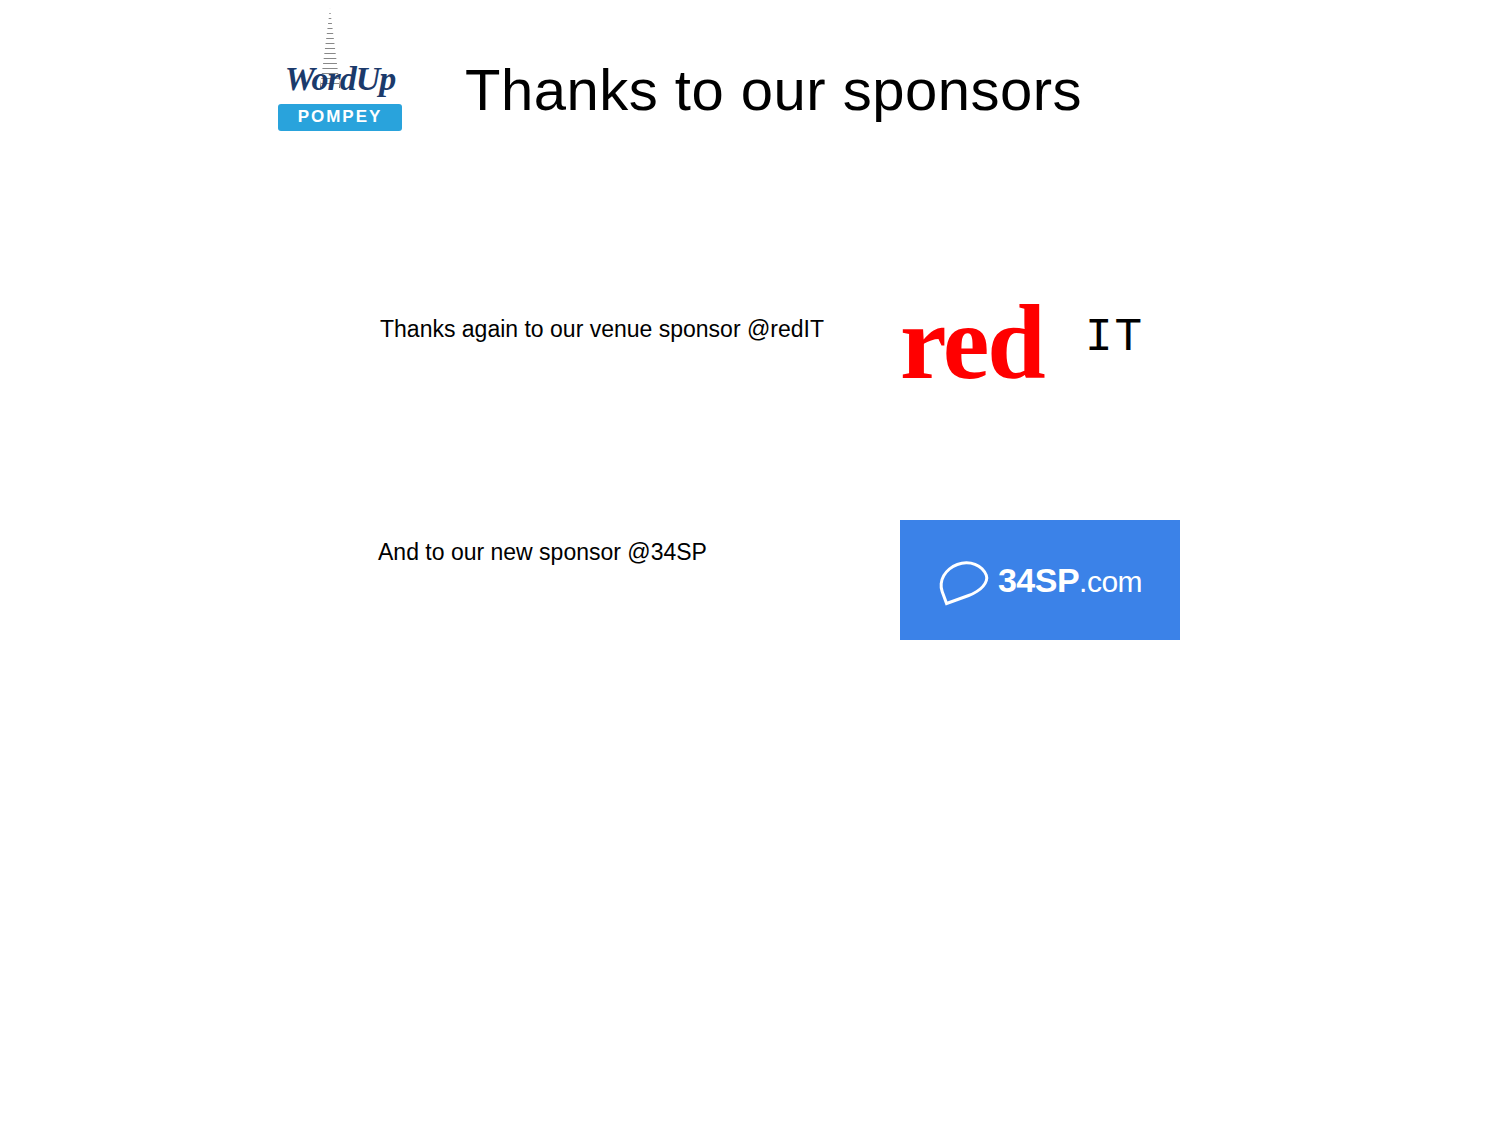WordUp
POMPEY
Thanks to our sponsors
Thanks again to our venue sponsor @redIT
red IT
And to our new sponsor @34SP
34SP.com